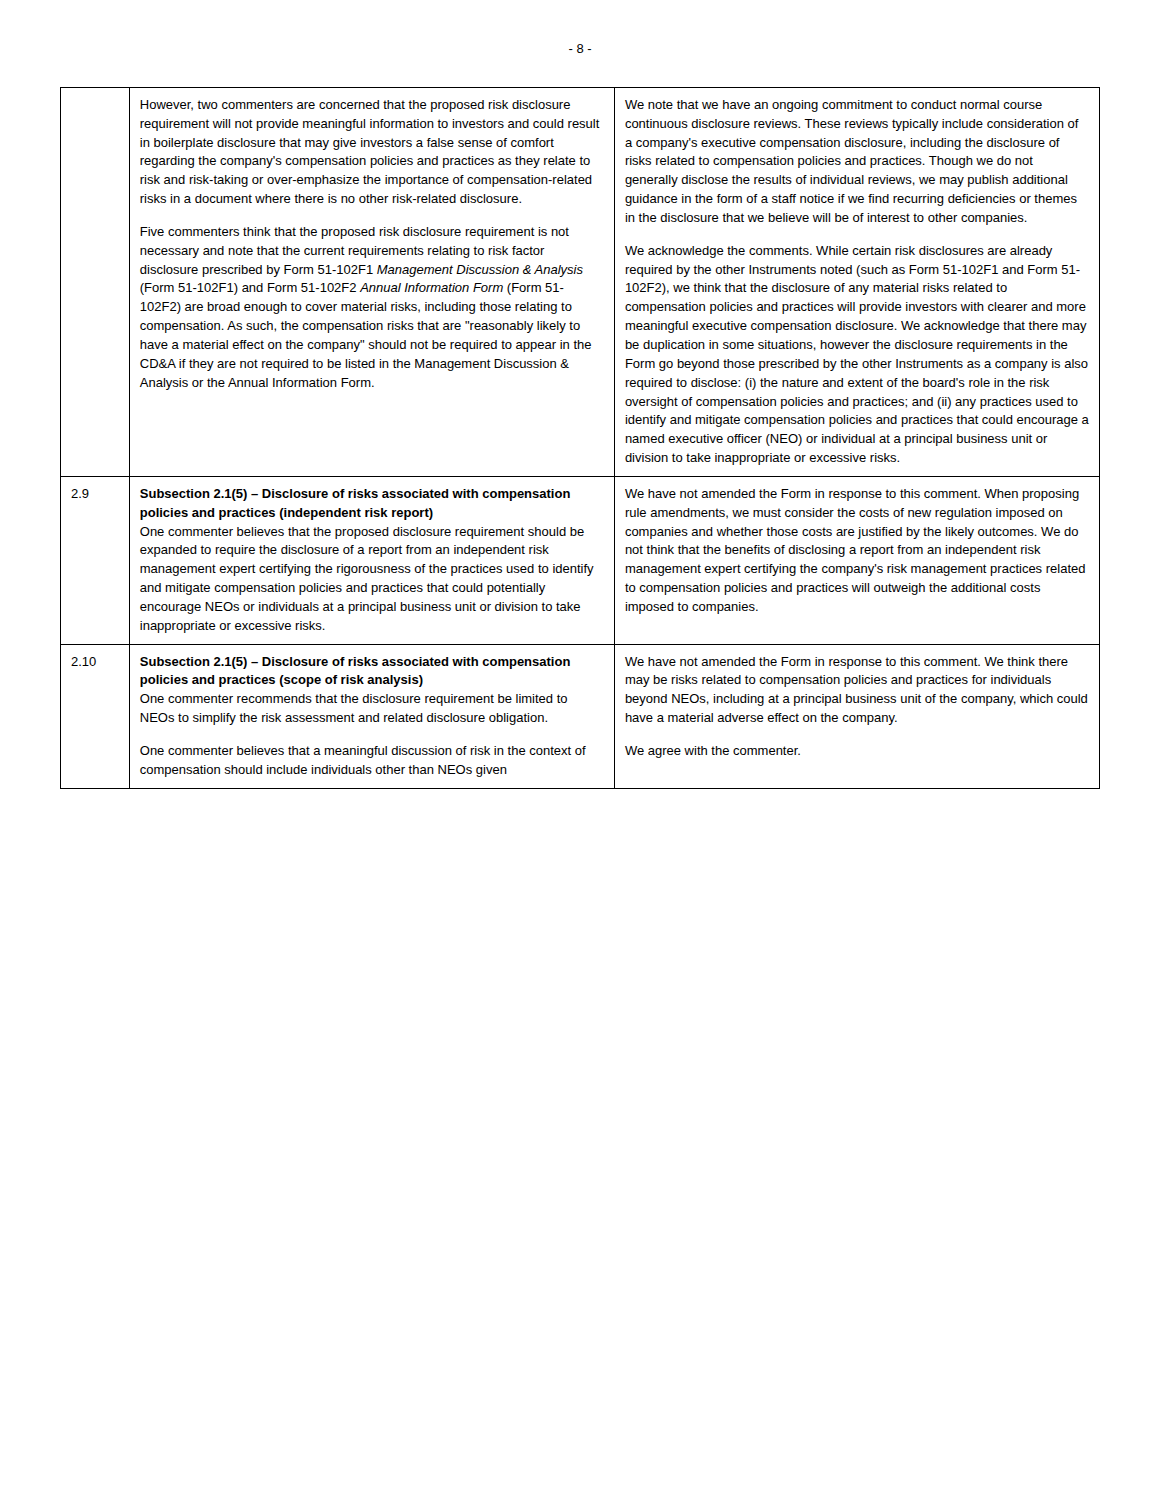- 8 -
| | However, two commenters are concerned that the proposed risk disclosure requirement will not provide meaningful information to investors and could result in boilerplate disclosure that may give investors a false sense of comfort regarding the company's compensation policies and practices as they relate to risk and risk-taking or over-emphasize the importance of compensation-related risks in a document where there is no other risk-related disclosure. Five commenters think that the proposed risk disclosure requirement is not necessary and note that the current requirements relating to risk factor disclosure prescribed by Form 51-102F1 Management Discussion & Analysis (Form 51-102F1) and Form 51-102F2 Annual Information Form (Form 51-102F2) are broad enough to cover material risks, including those relating to compensation. As such, the compensation risks that are "reasonably likely to have a material effect on the company" should not be required to appear in the CD&A if they are not required to be listed in the Management Discussion & Analysis or the Annual Information Form. | We note that we have an ongoing commitment to conduct normal course continuous disclosure reviews. These reviews typically include consideration of a company's executive compensation disclosure, including the disclosure of risks related to compensation policies and practices. Though we do not generally disclose the results of individual reviews, we may publish additional guidance in the form of a staff notice if we find recurring deficiencies or themes in the disclosure that we believe will be of interest to other companies. We acknowledge the comments. While certain risk disclosures are already required by the other Instruments noted (such as Form 51-102F1 and Form 51-102F2), we think that the disclosure of any material risks related to compensation policies and practices will provide investors with clearer and more meaningful executive compensation disclosure. We acknowledge that there may be duplication in some situations, however the disclosure requirements in the Form go beyond those prescribed by the other Instruments as a company is also required to disclose: (i) the nature and extent of the board's role in the risk oversight of compensation policies and practices; and (ii) any practices used to identify and mitigate compensation policies and practices that could encourage a named executive officer (NEO) or individual at a principal business unit or division to take inappropriate or excessive risks. |
| 2.9 | Subsection 2.1(5) – Disclosure of risks associated with compensation policies and practices (independent risk report) One commenter believes that the proposed disclosure requirement should be expanded to require the disclosure of a report from an independent risk management expert certifying the rigorousness of the practices used to identify and mitigate compensation policies and practices that could potentially encourage NEOs or individuals at a principal business unit or division to take inappropriate or excessive risks. | We have not amended the Form in response to this comment. When proposing rule amendments, we must consider the costs of new regulation imposed on companies and whether those costs are justified by the likely outcomes. We do not think that the benefits of disclosing a report from an independent risk management expert certifying the company's risk management practices related to compensation policies and practices will outweigh the additional costs imposed to companies. |
| 2.10 | Subsection 2.1(5) – Disclosure of risks associated with compensation policies and practices (scope of risk analysis) One commenter recommends that the disclosure requirement be limited to NEOs to simplify the risk assessment and related disclosure obligation. One commenter believes that a meaningful discussion of risk in the context of compensation should include individuals other than NEOs given | We have not amended the Form in response to this comment. We think there may be risks related to compensation policies and practices for individuals beyond NEOs, including at a principal business unit of the company, which could have a material adverse effect on the company. We agree with the commenter. |